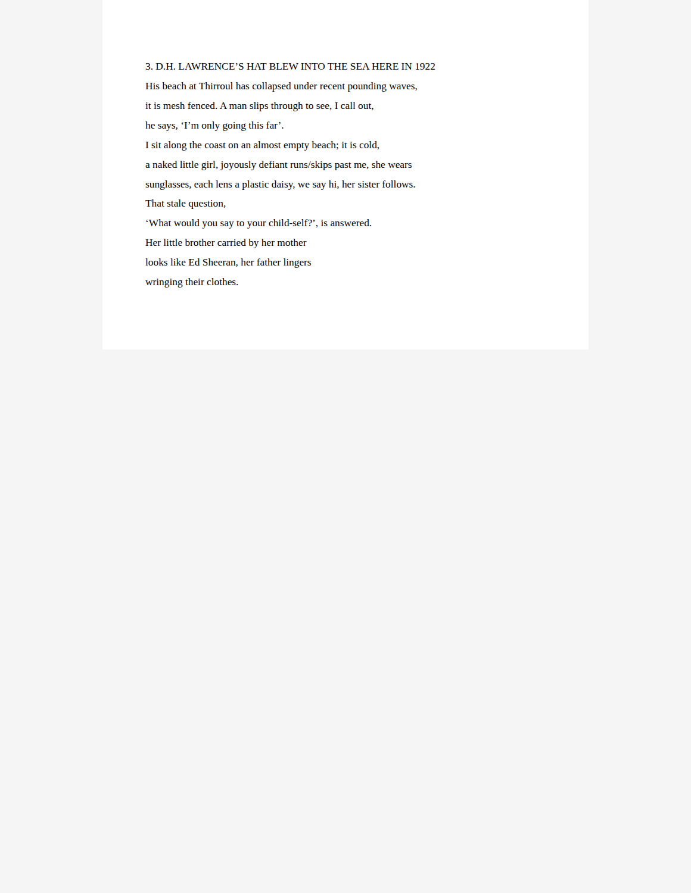3. D.H. Lawrence’s Hat Blew Into the Sea Here in 1922
His beach at Thirroul has collapsed under recent pounding waves,
it is mesh fenced. A man slips through to see, I call out,
he says, ‘I’m only going this far’.
I sit along the coast on an almost empty beach; it is cold,
a naked little girl, joyously defiant runs/skips past me, she wears
sunglasses, each lens a plastic daisy, we say hi, her sister follows.
That stale question,
‘What would you say to your child-self?’, is answered.
Her little brother carried by her mother
looks like Ed Sheeran, her father lingers
wringing their clothes.